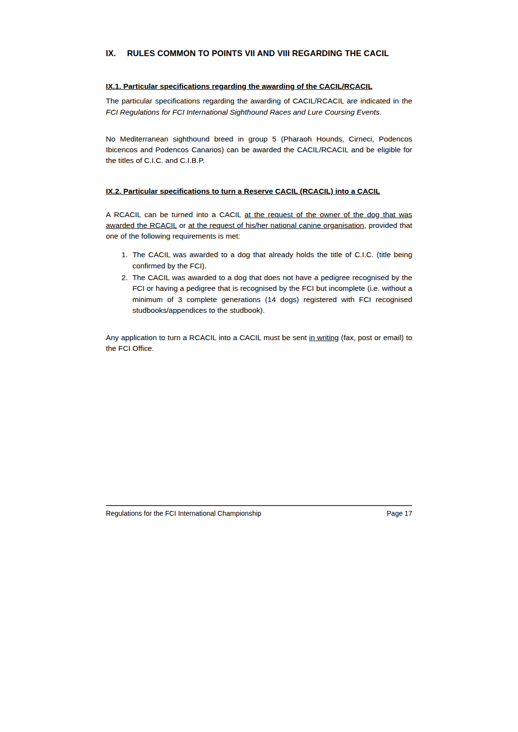IX. RULES COMMON TO POINTS VII AND VIII REGARDING THE CACIL
IX.1. Particular specifications regarding the awarding of the CACIL/RCACIL
The particular specifications regarding the awarding of CACIL/RCACIL are indicated in the FCI Regulations for FCI International Sighthound Races and Lure Coursing Events.
No Mediterranean sighthound breed in group 5 (Pharaoh Hounds, Cirneci, Podencos Ibicencos and Podencos Canarios) can be awarded the CACIL/RCACIL and be eligible for the titles of C.I.C. and C.I.B.P.
IX.2. Particular specifications to turn a Reserve CACIL (RCACIL) into a CACIL
A RCACIL can be turned into a CACIL at the request of the owner of the dog that was awarded the RCACIL or at the request of his/her national canine organisation, provided that one of the following requirements is met:
The CACIL was awarded to a dog that already holds the title of C.I.C. (title being confirmed by the FCI).
The CACIL was awarded to a dog that does not have a pedigree recognised by the FCI or having a pedigree that is recognised by the FCI but incomplete (i.e. without a minimum of 3 complete generations (14 dogs) registered with FCI recognised studbooks/appendices to the studbook).
Any application to turn a RCACIL into a CACIL must be sent in writing (fax, post or email) to the FCI Office.
Regulations for the FCI International Championship Page 17